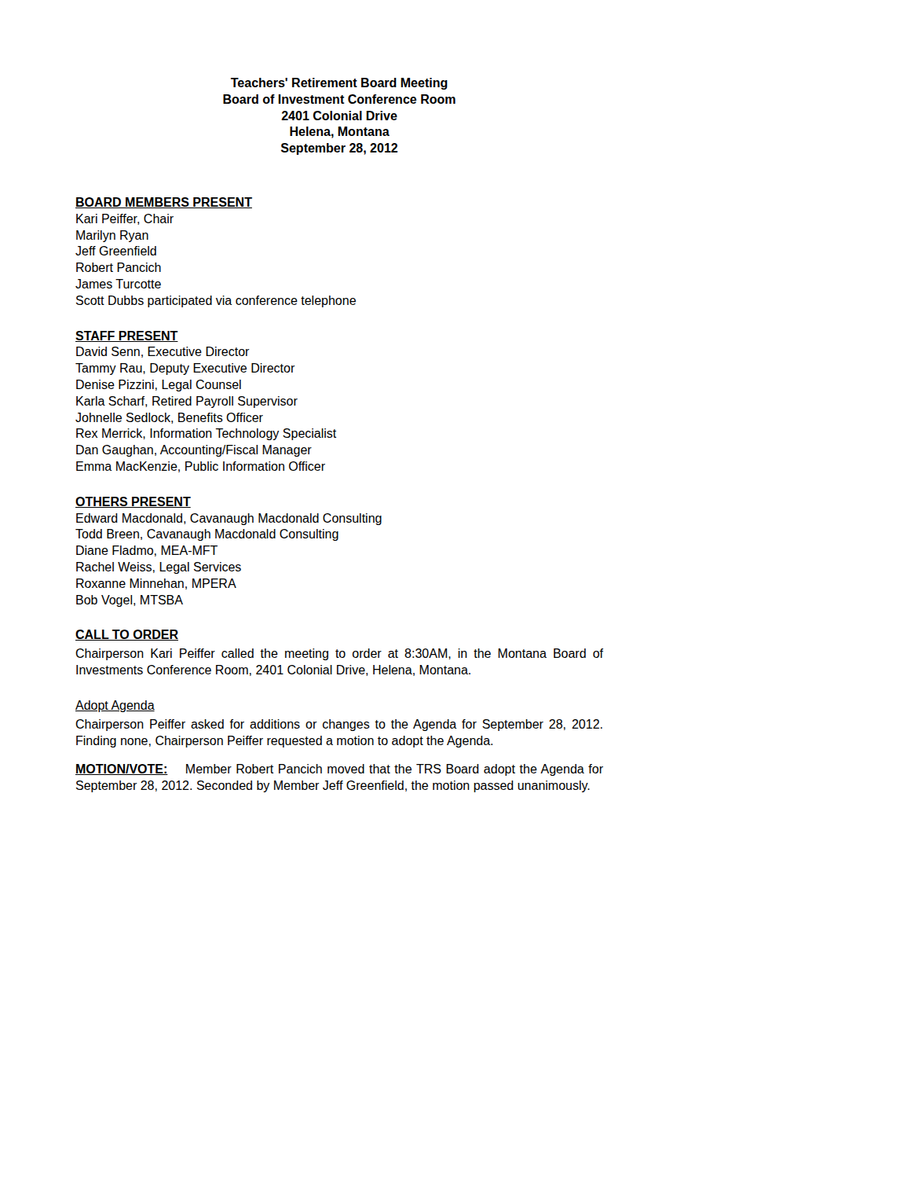Teachers' Retirement Board Meeting
Board of Investment Conference Room
2401 Colonial Drive
Helena, Montana
September 28, 2012
BOARD MEMBERS PRESENT
Kari Peiffer, Chair
Marilyn Ryan
Jeff Greenfield
Robert Pancich
James Turcotte
Scott Dubbs participated via conference telephone
STAFF PRESENT
David Senn, Executive Director
Tammy Rau, Deputy Executive Director
Denise Pizzini, Legal Counsel
Karla Scharf, Retired Payroll Supervisor
Johnelle Sedlock, Benefits Officer
Rex Merrick, Information Technology Specialist
Dan Gaughan, Accounting/Fiscal Manager
Emma MacKenzie, Public Information Officer
OTHERS PRESENT
Edward Macdonald, Cavanaugh Macdonald Consulting
Todd Breen, Cavanaugh Macdonald Consulting
Diane Fladmo, MEA-MFT
Rachel Weiss, Legal Services
Roxanne Minnehan, MPERA
Bob Vogel, MTSBA
CALL TO ORDER
Chairperson Kari Peiffer called the meeting to order at 8:30AM, in the Montana Board of Investments Conference Room, 2401 Colonial Drive, Helena, Montana.
Adopt Agenda
Chairperson Peiffer asked for additions or changes to the Agenda for September 28, 2012. Finding none, Chairperson Peiffer requested a motion to adopt the Agenda.
MOTION/VOTE: Member Robert Pancich moved that the TRS Board adopt the Agenda for September 28, 2012. Seconded by Member Jeff Greenfield, the motion passed unanimously.